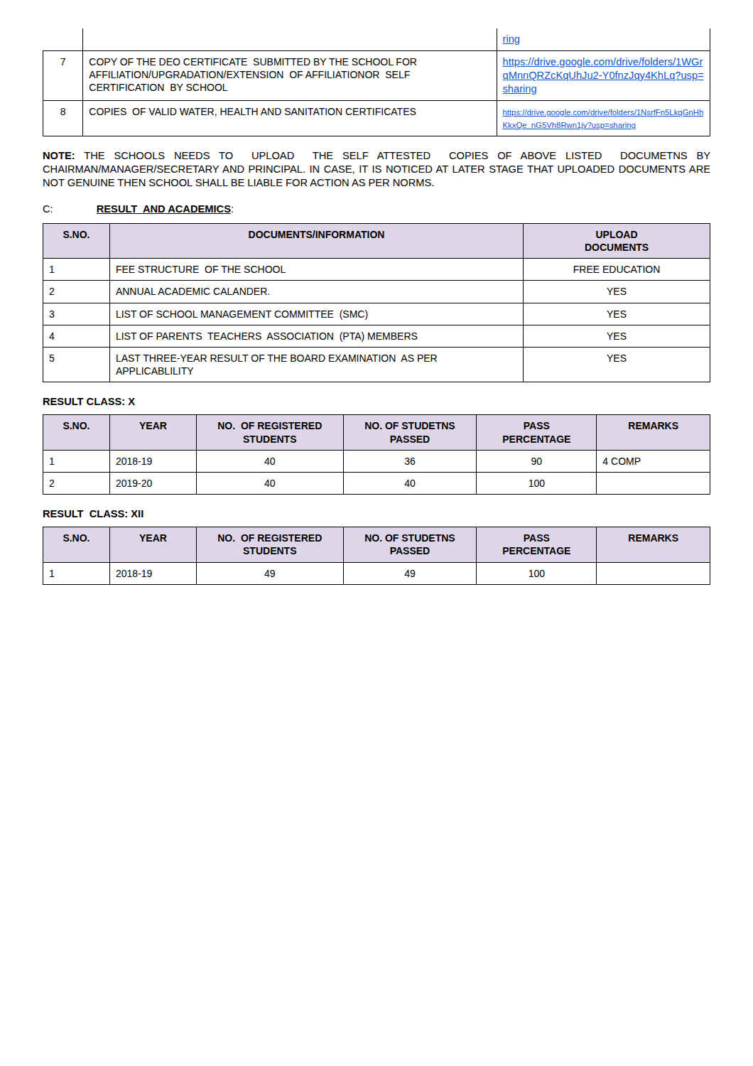| | | ring |
| 7 | COPY OF THE DEO CERTIFICATE SUBMITTED BY THE SCHOOL FOR AFFILIATION/UPGRADATION/EXTENSION OF AFFILIATIONOR SELF CERTIFICATION BY SCHOOL | https://drive.google.com/drive/folders/1WGrqMnnQRZcKqUhJu2-Y0fnzJqy4KhLq?usp=sharing |
| 8 | COPIES OF VALID WATER, HEALTH AND SANITATION CERTIFICATES | https://drive.google.com/drive/folders/1NsrfFn5LkqGnHhKkxQe_nG5Vh8Rwn1jv?usp=sharing |
NOTE: THE SCHOOLS NEEDS TO UPLOAD THE SELF ATTESTED COPIES OF ABOVE LISTED DOCUMETNS BY CHAIRMAN/MANAGER/SECRETARY AND PRINCIPAL. IN CASE, IT IS NOTICED AT LATER STAGE THAT UPLOADED DOCUMENTS ARE NOT GENUINE THEN SCHOOL SHALL BE LIABLE FOR ACTION AS PER NORMS.
C: RESULT AND ACADEMICS:
| S.NO. | DOCUMENTS/INFORMATION | UPLOAD DOCUMENTS |
| --- | --- | --- |
| 1 | FEE STRUCTURE OF THE SCHOOL | FREE EDUCATION |
| 2 | ANNUAL ACADEMIC CALANDER. | YES |
| 3 | LIST OF SCHOOL MANAGEMENT COMMITTEE (SMC) | YES |
| 4 | LIST OF PARENTS TEACHERS ASSOCIATION (PTA) MEMBERS | YES |
| 5 | LAST THREE-YEAR RESULT OF THE BOARD EXAMINATION AS PER APPLICABLILITY | YES |
RESULT CLASS: X
| S.NO. | YEAR | NO. OF REGISTERED STUDENTS | NO. OF STUDETNS PASSED | PASS PERCENTAGE | REMARKS |
| --- | --- | --- | --- | --- | --- |
| 1 | 2018-19 | 40 | 36 | 90 | 4 COMP |
| 2 | 2019-20 | 40 | 40 | 100 | |
RESULT CLASS: XII
| S.NO. | YEAR | NO. OF REGISTERED STUDENTS | NO. OF STUDETNS PASSED | PASS PERCENTAGE | REMARKS |
| --- | --- | --- | --- | --- | --- |
| 1 | 2018-19 | 49 | 49 | 100 | |